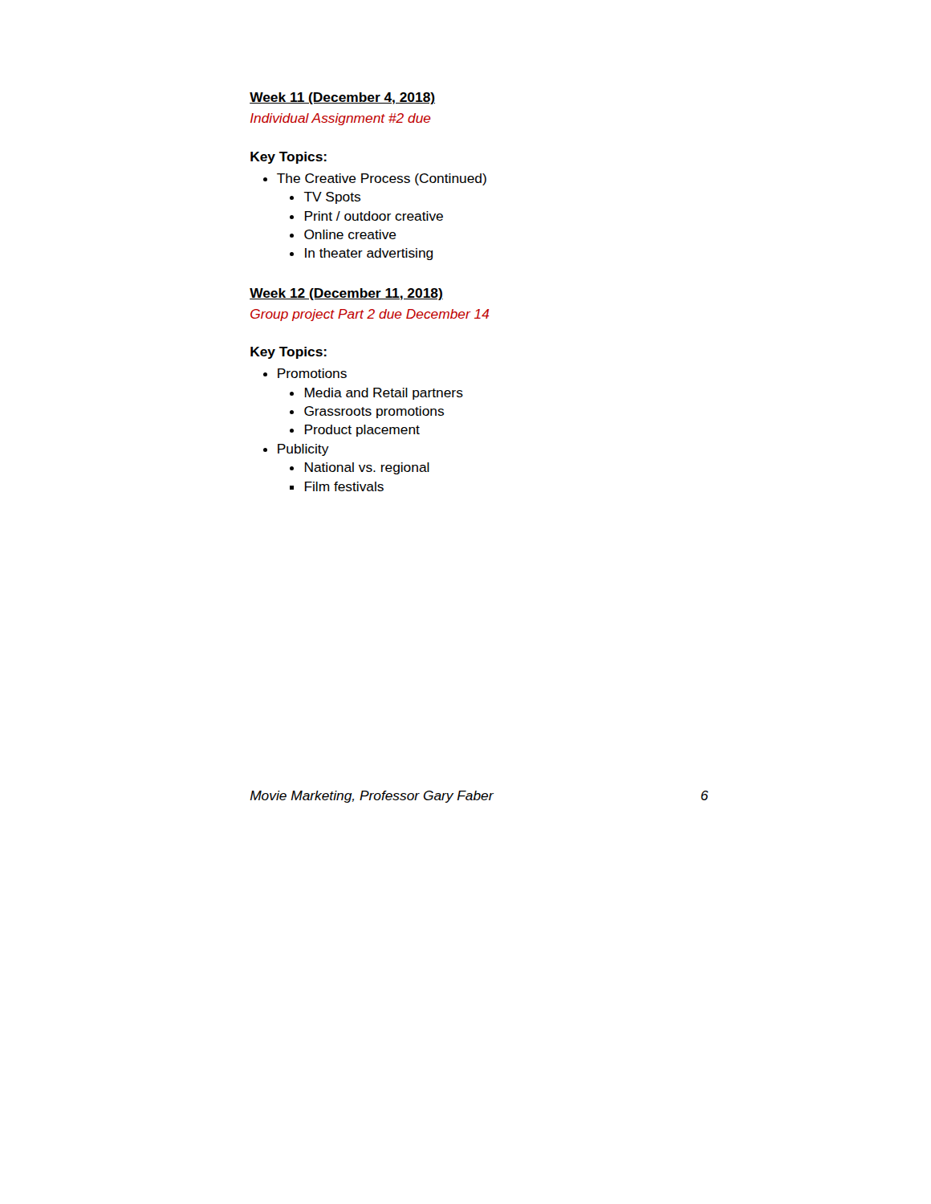Week 11 (December 4, 2018)
Individual Assignment #2 due
Key Topics:
The Creative Process (Continued)
TV Spots
Print / outdoor creative
Online creative
In theater advertising
Week 12 (December 11, 2018)
Group project Part 2 due December 14
Key Topics:
Promotions
Media and Retail partners
Grassroots promotions
Product placement
Publicity
National vs. regional
Film festivals
Movie Marketing, Professor Gary Faber 6